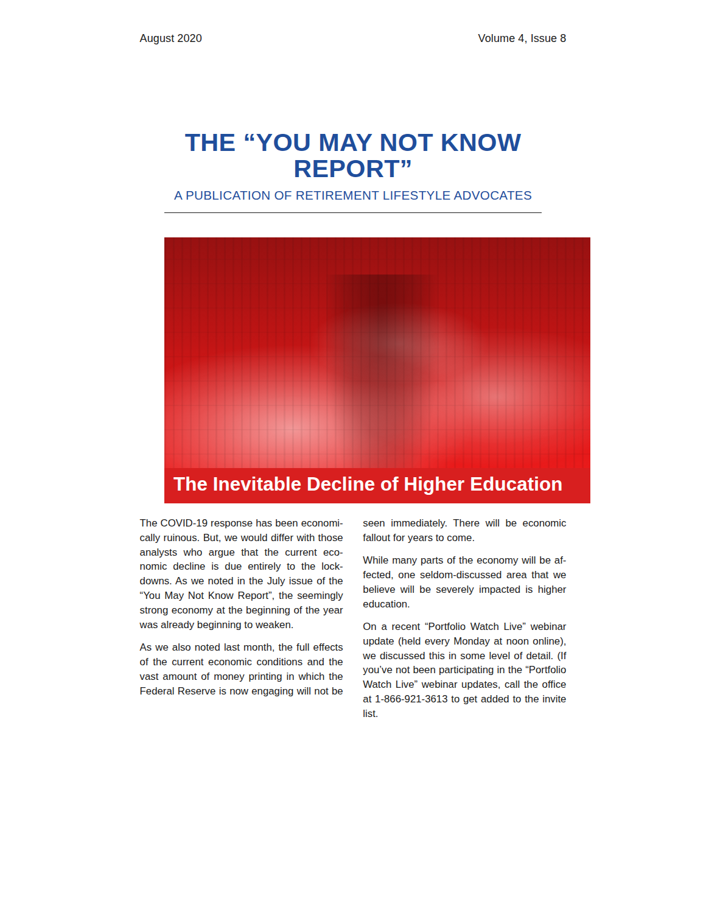August 2020 Volume 4, Issue 8
THE “YOU MAY NOT KNOW REPORT”
A PUBLICATION OF RETIREMENT LIFESTYLE ADVOCATES
The Inevitable Decline of Higher Education
The COVID-19 response has been economically ruinous. But, we would differ with those analysts who argue that the current economic decline is due entirely to the lockdowns. As we noted in the July issue of the “You May Not Know Report”, the seemingly strong economy at the beginning of the year was already beginning to weaken.
As we also noted last month, the full effects of the current economic conditions and the vast amount of money printing in which the Federal Reserve is now engaging will not be seen immediately. There will be economic fallout for years to come.
While many parts of the economy will be affected, one seldom-discussed area that we believe will be severely impacted is higher education.
On a recent “Portfolio Watch Live” webinar update (held every Monday at noon online), we discussed this in some level of detail. (If you’ve not been participating in the “Portfolio Watch Live” webinar updates, call the office at 1-866-921-3613 to get added to the invite list.